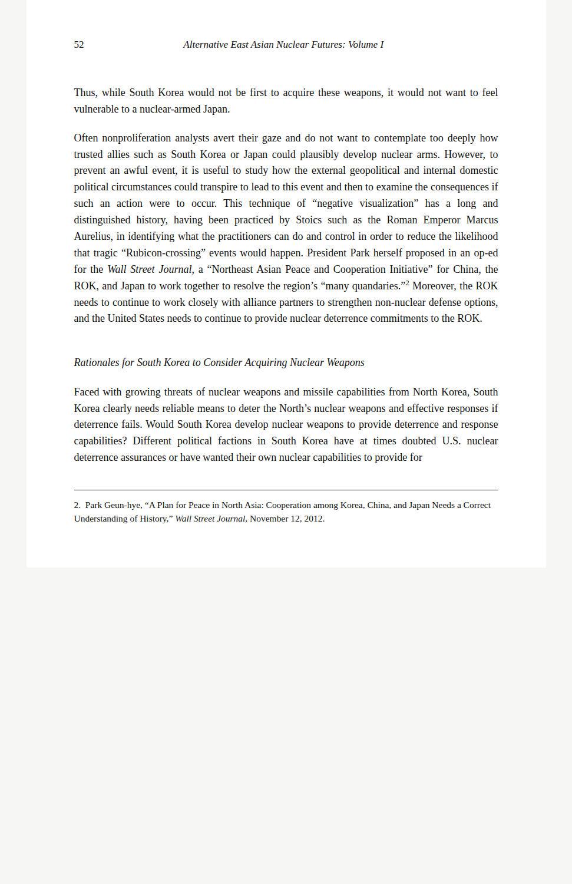52 Alternative East Asian Nuclear Futures: Volume I
Thus, while South Korea would not be first to acquire these weapons, it would not want to feel vulnerable to a nuclear-armed Japan.
Often nonproliferation analysts avert their gaze and do not want to contemplate too deeply how trusted allies such as South Korea or Japan could plausibly develop nuclear arms. However, to prevent an awful event, it is useful to study how the external geopolitical and internal domestic political circumstances could transpire to lead to this event and then to examine the consequences if such an action were to occur. This technique of “negative visualization” has a long and distinguished history, having been practiced by Stoics such as the Roman Emperor Marcus Aurelius, in identifying what the practitioners can do and control in order to reduce the likelihood that tragic “Rubicon-crossing” events would happen. President Park herself proposed in an op-ed for the Wall Street Journal, a “Northeast Asian Peace and Cooperation Initiative” for China, the ROK, and Japan to work together to resolve the region’s “many quandaries.”2 Moreover, the ROK needs to continue to work closely with alliance partners to strengthen non-nuclear defense options, and the United States needs to continue to provide nuclear deterrence commitments to the ROK.
Rationales for South Korea to Consider Acquiring Nuclear Weapons
Faced with growing threats of nuclear weapons and missile capabilities from North Korea, South Korea clearly needs reliable means to deter the North’s nuclear weapons and effective responses if deterrence fails. Would South Korea develop nuclear weapons to provide deterrence and response capabilities? Different political factions in South Korea have at times doubted U.S. nuclear deterrence assurances or have wanted their own nuclear capabilities to provide for
2. Park Geun-hye, “A Plan for Peace in North Asia: Cooperation among Korea, China, and Japan Needs a Correct Understanding of History,” Wall Street Journal, November 12, 2012.